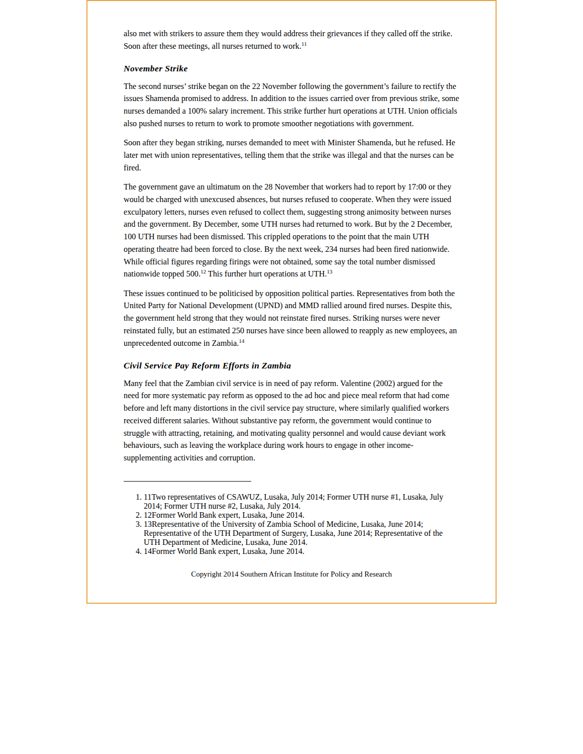also met with strikers to assure them they would address their grievances if they called off the strike. Soon after these meetings, all nurses returned to work.11
November Strike
The second nurses’ strike began on the 22 November following the government’s failure to rectify the issues Shamenda promised to address. In addition to the issues carried over from previous strike, some nurses demanded a 100% salary increment. This strike further hurt operations at UTH. Union officials also pushed nurses to return to work to promote smoother negotiations with government.
Soon after they began striking, nurses demanded to meet with Minister Shamenda, but he refused. He later met with union representatives, telling them that the strike was illegal and that the nurses can be fired.
The government gave an ultimatum on the 28 November that workers had to report by 17:00 or they would be charged with unexcused absences, but nurses refused to cooperate. When they were issued exculpatory letters, nurses even refused to collect them, suggesting strong animosity between nurses and the government. By December, some UTH nurses had returned to work. But by the 2 December, 100 UTH nurses had been dismissed. This crippled operations to the point that the main UTH operating theatre had been forced to close. By the next week, 234 nurses had been fired nationwide. While official figures regarding firings were not obtained, some say the total number dismissed nationwide topped 500.12 This further hurt operations at UTH.13
These issues continued to be politicised by opposition political parties. Representatives from both the United Party for National Development (UPND) and MMD rallied around fired nurses. Despite this, the government held strong that they would not reinstate fired nurses. Striking nurses were never reinstated fully, but an estimated 250 nurses have since been allowed to reapply as new employees, an unprecedented outcome in Zambia.14
Civil Service Pay Reform Efforts in Zambia
Many feel that the Zambian civil service is in need of pay reform. Valentine (2002) argued for the need for more systematic pay reform as opposed to the ad hoc and piece meal reform that had come before and left many distortions in the civil service pay structure, where similarly qualified workers received different salaries. Without substantive pay reform, the government would continue to struggle with attracting, retaining, and motivating quality personnel and would cause deviant work behaviours, such as leaving the workplace during work hours to engage in other income-supplementing activities and corruption.
11 Two representatives of CSAWUZ, Lusaka, July 2014; Former UTH nurse #1, Lusaka, July 2014; Former UTH nurse #2, Lusaka, July 2014.
12 Former World Bank expert, Lusaka, June 2014.
13 Representative of the University of Zambia School of Medicine, Lusaka, June 2014; Representative of the UTH Department of Surgery, Lusaka, June 2014; Representative of the UTH Department of Medicine, Lusaka, June 2014.
14 Former World Bank expert, Lusaka, June 2014.
Copyright 2014 Southern African Institute for Policy and Research